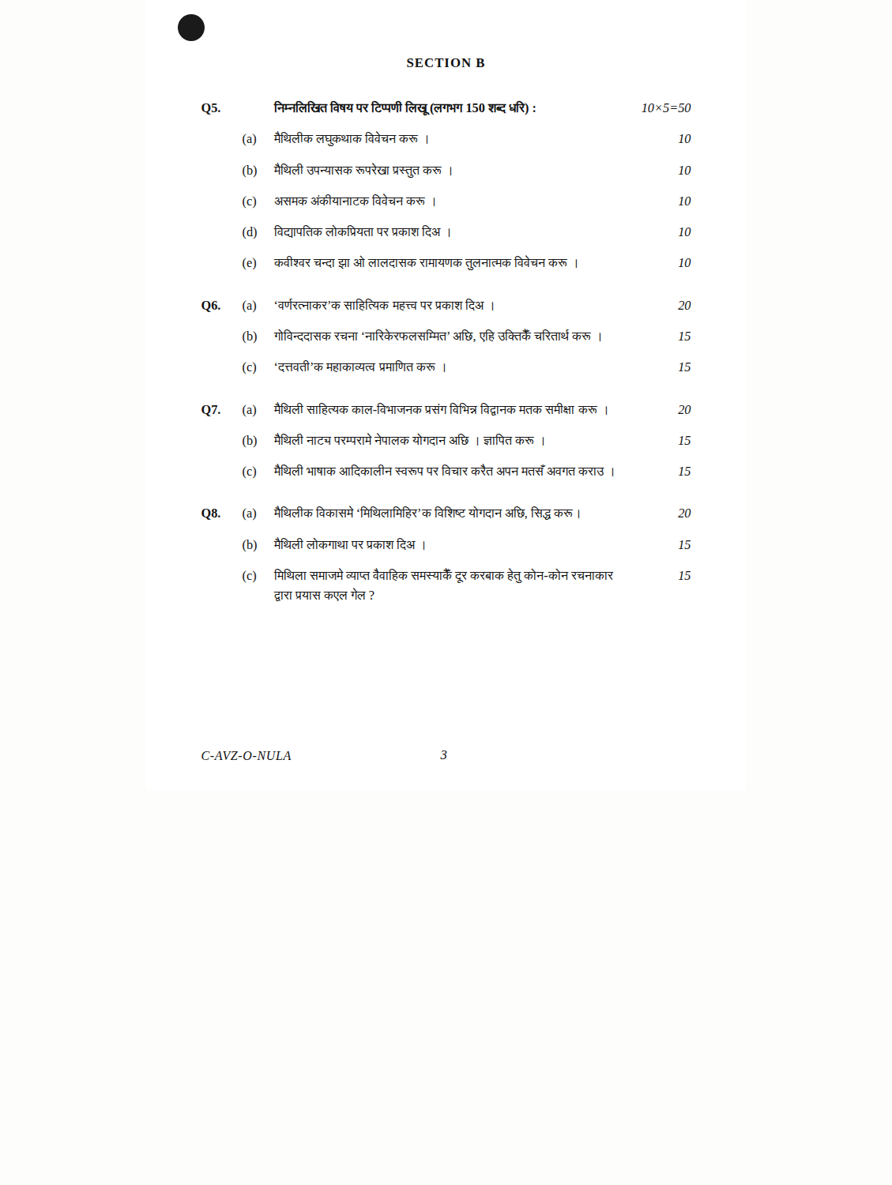SECTION B
| Q5. | | निम्नलिखित विषय पर टिप्पणी लिखू (लगभग 150 शब्द धरि) : | 10×5=50 |
| | (a) | मैथिलीक लघुकथाक विवेचन करू । | 10 |
| | (b) | मैथिली उपन्यासक रूपरेखा प्रस्तुत करू । | 10 |
| | (c) | असमक अंकीयानाटक विवेचन करू । | 10 |
| | (d) | विद्यापतिक लोकप्रियता पर प्रकाश दिअ । | 10 |
| | (e) | कवीश्वर चन्दा झा ओ लालदासक रामायणक तुलनात्मक विवेचन करू । | 10 |
| Q6. | (a) | ‘वर्णरत्नाकर’क साहित्यिक महत्त्व पर प्रकाश दिअ । | 20 |
| | (b) | गोविन्ददासक रचना ‘नारिकेरफलसम्मित’ अछि, एहि उक्तिकैँ चरितार्थ करू । | 15 |
| | (c) | ‘दत्तवती’क महाकाव्यत्व प्रमाणित करू । | 15 |
| Q7. | (a) | मैथिली साहित्यक काल-विभाजनक प्रसंग विभिन्न विद्वानक मतक समीक्षा करू । | 20 |
| | (b) | मैथिली नाट्य परम्परामे नेपालक योगदान अछि । ज्ञापित करू । | 15 |
| | (c) | मैथिली भाषाक आदिकालीन स्वरूप पर विचार करैत अपन मतसँ अवगत कराउ । | 15 |
| Q8. | (a) | मैथिलीक विकासमे ‘मिथिलामिहिर’क विशिष्ट योगदान अछि, सिद्ध करू। | 20 |
| | (b) | मैथिली लोकगाथा पर प्रकाश दिअ । | 15 |
| | (c) | मिथिला समाजमे व्याप्त वैवाहिक समस्याकैँ दूर करबाक हेतु कोन-कोन रचनाकार द्वारा प्रयास कएल गेल ? | 15 |
C-AVZ-O-NULA 3